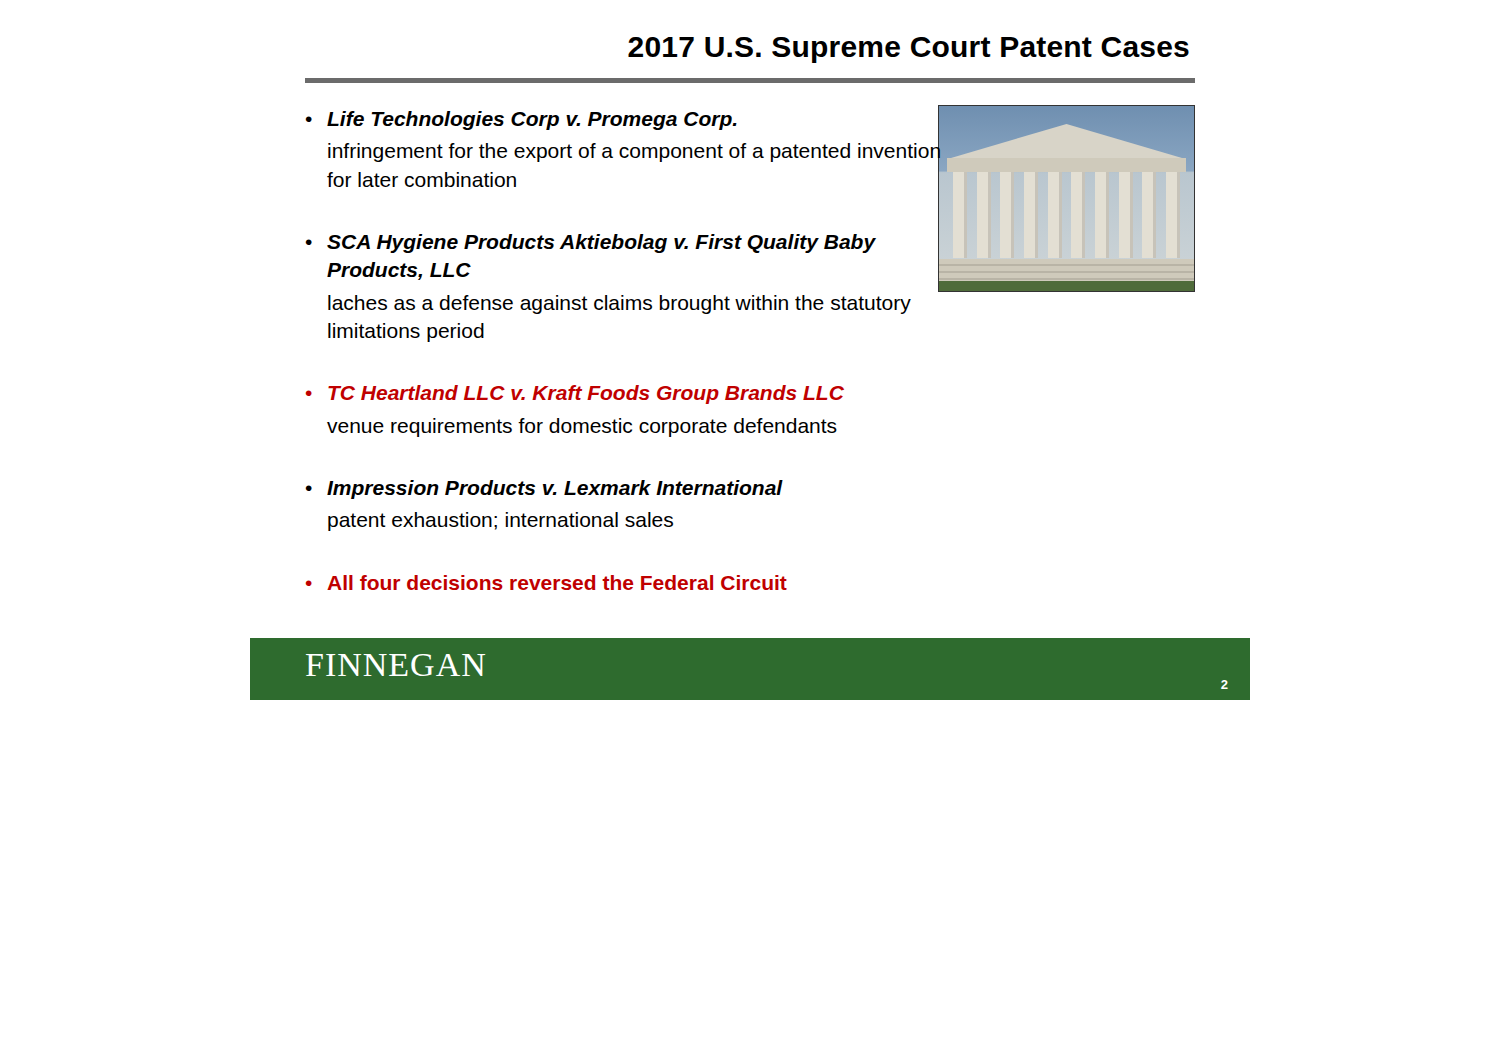2017 U.S. Supreme Court Patent Cases
Life Technologies Corp v. Promega Corp. infringement for the export of a component of a patented invention for later combination
SCA Hygiene Products Aktiebolag v. First Quality Baby Products, LLC laches as a defense against claims brought within the statutory limitations period
TC Heartland LLC v. Kraft Foods Group Brands LLC venue requirements for domestic corporate defendants
Impression Products v. Lexmark International patent exhaustion; international sales
All four decisions reversed the Federal Circuit
FINNEGAN
2